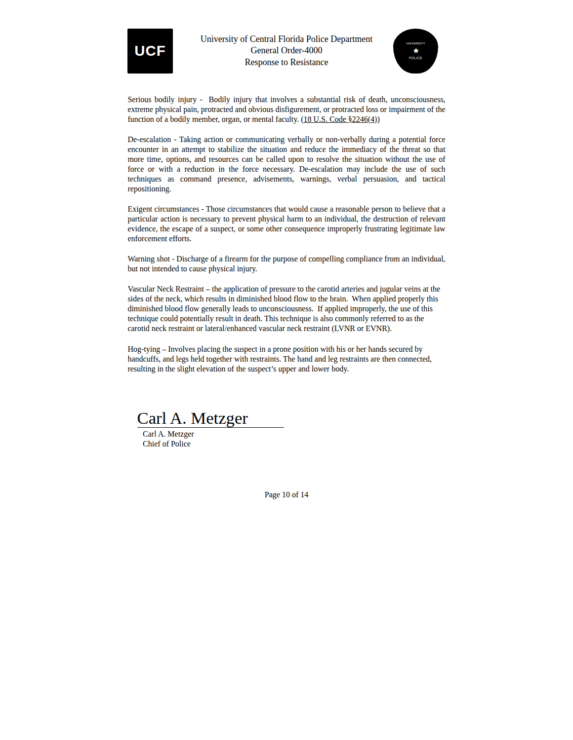UCF
University of Central Florida Police Department
General Order-4000
Response to Resistance
UNIVERSITY ★ POLICE
Serious bodily injury - Bodily injury that involves a substantial risk of death, unconsciousness, extreme physical pain, protracted and obvious disfigurement, or protracted loss or impairment of the function of a bodily member, organ, or mental faculty. (18 U.S. Code §2246(4))
De-escalation - Taking action or communicating verbally or non-verbally during a potential force encounter in an attempt to stabilize the situation and reduce the immediacy of the threat so that more time, options, and resources can be called upon to resolve the situation without the use of force or with a reduction in the force necessary. De-escalation may include the use of such techniques as command presence, advisements, warnings, verbal persuasion, and tactical repositioning.
Exigent circumstances - Those circumstances that would cause a reasonable person to believe that a particular action is necessary to prevent physical harm to an individual, the destruction of relevant evidence, the escape of a suspect, or some other consequence improperly frustrating legitimate law enforcement efforts.
Warning shot - Discharge of a firearm for the purpose of compelling compliance from an individual, but not intended to cause physical injury.
Vascular Neck Restraint – the application of pressure to the carotid arteries and jugular veins at the sides of the neck, which results in diminished blood flow to the brain. When applied properly this diminished blood flow generally leads to unconsciousness. If applied improperly, the use of this technique could potentially result in death. This technique is also commonly referred to as the carotid neck restraint or lateral/enhanced vascular neck restraint (LVNR or EVNR).
Hog-tying – Involves placing the suspect in a prone position with his or her hands secured by handcuffs, and legs held together with restraints. The hand and leg restraints are then connected, resulting in the slight elevation of the suspect’s upper and lower body.
Carl A. Metzger
Carl A. Metzger
Chief of Police
Page 10 of 14